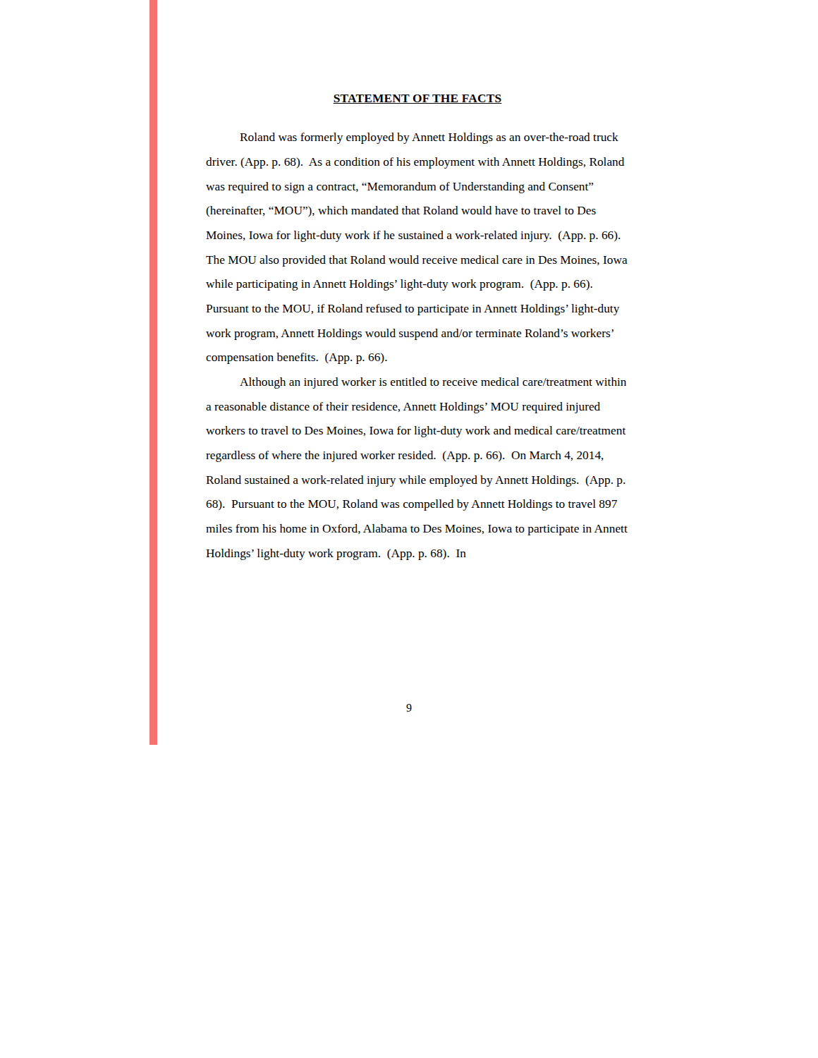STATEMENT OF THE FACTS
Roland was formerly employed by Annett Holdings as an over-the-road truck driver. (App. p. 68). As a condition of his employment with Annett Holdings, Roland was required to sign a contract, “Memorandum of Understanding and Consent” (hereinafter, “MOU”), which mandated that Roland would have to travel to Des Moines, Iowa for light-duty work if he sustained a work-related injury. (App. p. 66). The MOU also provided that Roland would receive medical care in Des Moines, Iowa while participating in Annett Holdings’ light-duty work program. (App. p. 66). Pursuant to the MOU, if Roland refused to participate in Annett Holdings’ light-duty work program, Annett Holdings would suspend and/or terminate Roland’s workers’ compensation benefits. (App. p. 66).
Although an injured worker is entitled to receive medical care/treatment within a reasonable distance of their residence, Annett Holdings’ MOU required injured workers to travel to Des Moines, Iowa for light-duty work and medical care/treatment regardless of where the injured worker resided. (App. p. 66). On March 4, 2014, Roland sustained a work-related injury while employed by Annett Holdings. (App. p. 68). Pursuant to the MOU, Roland was compelled by Annett Holdings to travel 897 miles from his home in Oxford, Alabama to Des Moines, Iowa to participate in Annett Holdings’ light-duty work program. (App. p. 68). In
9